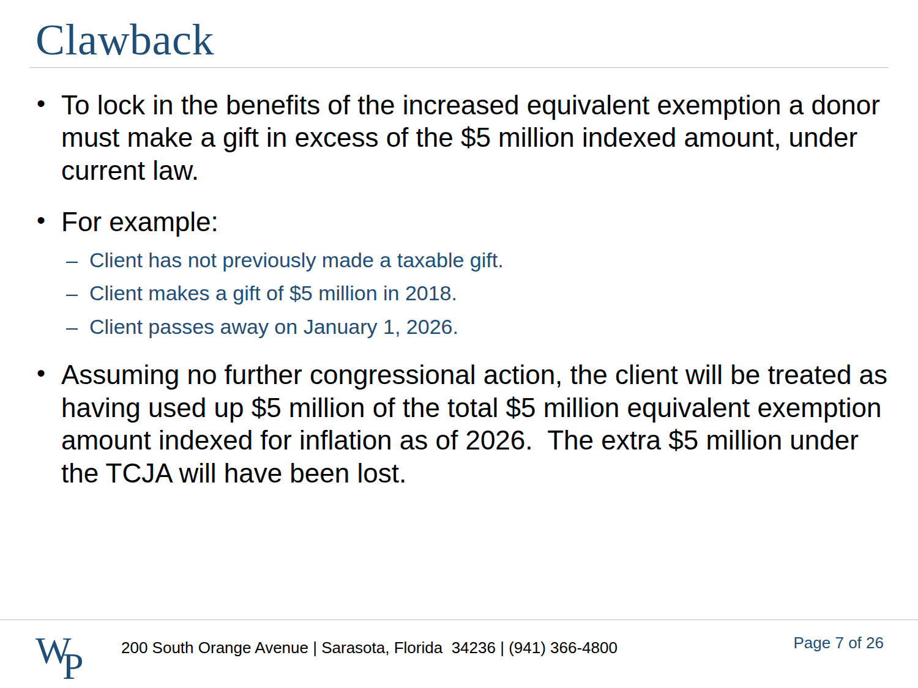Clawback
To lock in the benefits of the increased equivalent exemption a donor must make a gift in excess of the $5 million indexed amount, under current law.
For example:
Client has not previously made a taxable gift.
Client makes a gift of $5 million in 2018.
Client passes away on January 1, 2026.
Assuming no further congressional action, the client will be treated as having used up $5 million of the total $5 million equivalent exemption amount indexed for inflation as of 2026. The extra $5 million under the TCJA will have been lost.
W P
200 South Orange Avenue | Sarasota, Florida 34236 | (941) 366-4800
Page 7 of 26